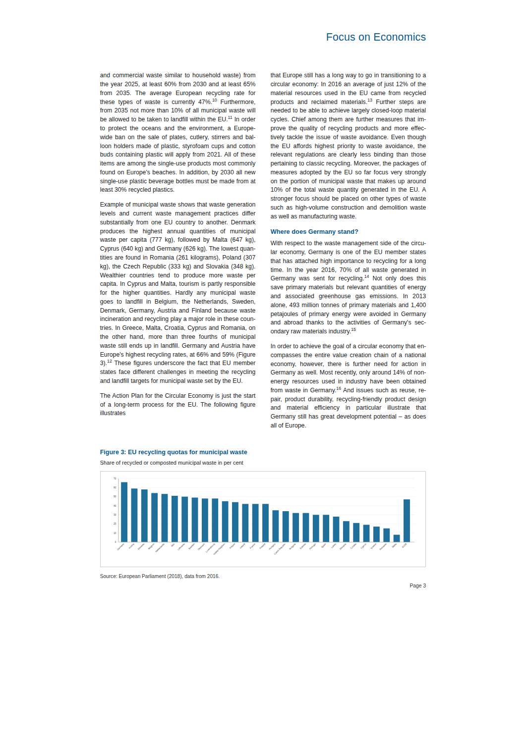Focus on Economics
and commercial waste similar to household waste) from the year 2025, at least 60% from 2030 and at least 65% from 2035. The average European recycling rate for these types of waste is currently 47%.10 Furthermore, from 2035 not more than 10% of all municipal waste will be allowed to be taken to landfill within the EU.11 In order to protect the oceans and the environment, a Europe-wide ban on the sale of plates, cutlery, stirrers and balloon holders made of plastic, styrofoam cups and cotton buds containing plastic will apply from 2021. All of these items are among the single-use products most commonly found on Europe's beaches. In addition, by 2030 all new single-use plastic beverage bottles must be made from at least 30% recycled plastics.
Example of municipal waste shows that waste generation levels and current waste management practices differ substantially from one EU country to another. Denmark produces the highest annual quantities of municipal waste per capita (777 kg), followed by Malta (647 kg), Cyprus (640 kg) and Germany (626 kg). The lowest quantities are found in Romania (261 kilograms), Poland (307 kg), the Czech Republic (333 kg) and Slovakia (348 kg). Wealthier countries tend to produce more waste per capita. In Cyprus and Malta, tourism is partly responsible for the higher quantities. Hardly any municipal waste goes to landfill in Belgium, the Netherlands, Sweden, Denmark, Germany, Austria and Finland because waste incineration and recycling play a major role in these countries. In Greece, Malta, Croatia, Cyprus and Romania, on the other hand, more than three fourths of municipal waste still ends up in landfill. Germany and Austria have Europe's highest recycling rates, at 66% and 59% (Figure 3).12 These figures underscore the fact that EU member states face different challenges in meeting the recycling and landfill targets for municipal waste set by the EU.
The Action Plan for the Circular Economy is just the start of a long-term process for the EU. The following figure illustrates
that Europe still has a long way to go in transitioning to a circular economy: In 2016 an average of just 12% of the material resources used in the EU came from recycled products and reclaimed materials.13 Further steps are needed to be able to achieve largely closed-loop material cycles. Chief among them are further measures that improve the quality of recycling products and more effectively tackle the issue of waste avoidance. Even though the EU affords highest priority to waste avoidance, the relevant regulations are clearly less binding than those pertaining to classic recycling. Moreover, the packages of measures adopted by the EU so far focus very strongly on the portion of municipal waste that makes up around 10% of the total waste quantity generated in the EU. A stronger focus should be placed on other types of waste such as high-volume construction and demolition waste as well as manufacturing waste.
Where does Germany stand?
With respect to the waste management side of the circular economy, Germany is one of the EU member states that has attached high importance to recycling for a long time. In the year 2016, 70% of all waste generated in Germany was sent for recycling.14 Not only does this save primary materials but relevant quantities of energy and associated greenhouse gas emissions. In 2013 alone, 493 million tonnes of primary materials and 1,400 petajoules of primary energy were avoided in Germany and abroad thanks to the activities of Germany's secondary raw materials industry.15
In order to achieve the goal of a circular economy that encompasses the entire value creation chain of a national economy, however, there is further need for action in Germany as well. Most recently, only around 14% of non-energy resources used in industry have been obtained from waste in Germany.16 And issues such as reuse, repair, product durability, recycling-friendly product design and material efficiency in particular illustrate that Germany still has great development potential – as does all of Europe.
Figure 3: EU recycling quotas for municipal waste
Share of recycled or composted municipal waste in per cent
70 60 50 40 30 20 10 0 Germany Austria Slovenia Belgium Netherlands Italy Lithuania Sweden Denmark Luxembourg United Kingdom Poland Ireland France Finland Hungary Czech Republic Bulgaria Estonia Portugal Spain Latvia Slovakia Croatia Cyprus Greece Romania Malta EU28
Source: European Parliament (2018), data from 2016.
Page 3